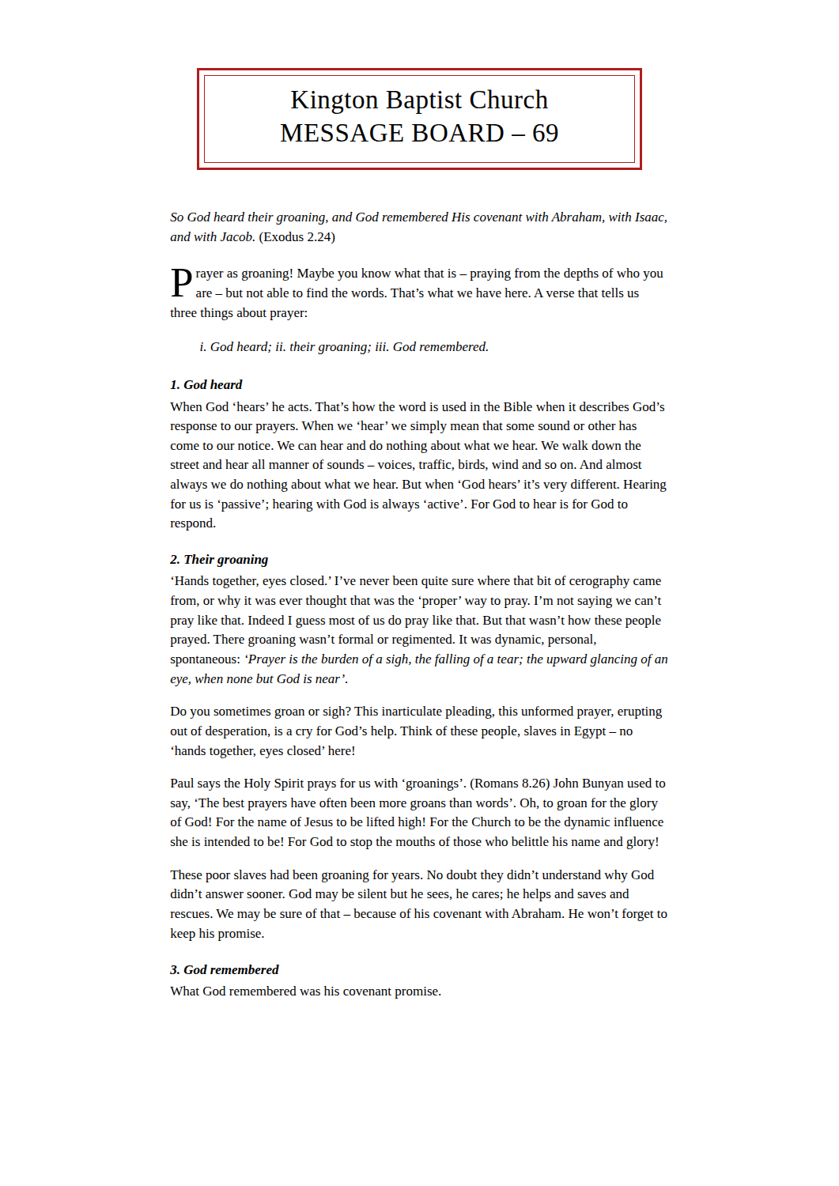Kington Baptist Church
MESSAGE BOARD – 69
So God heard their groaning, and God remembered His covenant with Abraham, with Isaac, and with Jacob. (Exodus 2.24)
Prayer as groaning! Maybe you know what that is – praying from the depths of who you are – but not able to find the words. That’s what we have here. A verse that tells us three things about prayer:
i. God heard; ii. their groaning; iii. God remembered.
1. God heard
When God ‘hears’ he acts. That’s how the word is used in the Bible when it describes God’s response to our prayers. When we ‘hear’ we simply mean that some sound or other has come to our notice. We can hear and do nothing about what we hear. We walk down the street and hear all manner of sounds – voices, traffic, birds, wind and so on. And almost always we do nothing about what we hear. But when ‘God hears’ it’s very different. Hearing for us is ‘passive’; hearing with God is always ‘active’. For God to hear is for God to respond.
2. Their groaning
‘Hands together, eyes closed.’ I’ve never been quite sure where that bit of cerography came from, or why it was ever thought that was the ‘proper’ way to pray. I’m not saying we can’t pray like that. Indeed I guess most of us do pray like that. But that wasn’t how these people prayed. There groaning wasn’t formal or regimented. It was dynamic, personal, spontaneous: ‘Prayer is the burden of a sigh, the falling of a tear; the upward glancing of an eye, when none but God is near’.
Do you sometimes groan or sigh? This inarticulate pleading, this unformed prayer, erupting out of desperation, is a cry for God’s help. Think of these people, slaves in Egypt – no ‘hands together, eyes closed’ here!
Paul says the Holy Spirit prays for us with ‘groanings’. (Romans 8.26) John Bunyan used to say, ‘The best prayers have often been more groans than words’. Oh, to groan for the glory of God! For the name of Jesus to be lifted high! For the Church to be the dynamic influence she is intended to be! For God to stop the mouths of those who belittle his name and glory!
These poor slaves had been groaning for years. No doubt they didn’t understand why God didn’t answer sooner. God may be silent but he sees, he cares; he helps and saves and rescues. We may be sure of that – because of his covenant with Abraham. He won’t forget to keep his promise.
3. God remembered
What God remembered was his covenant promise.